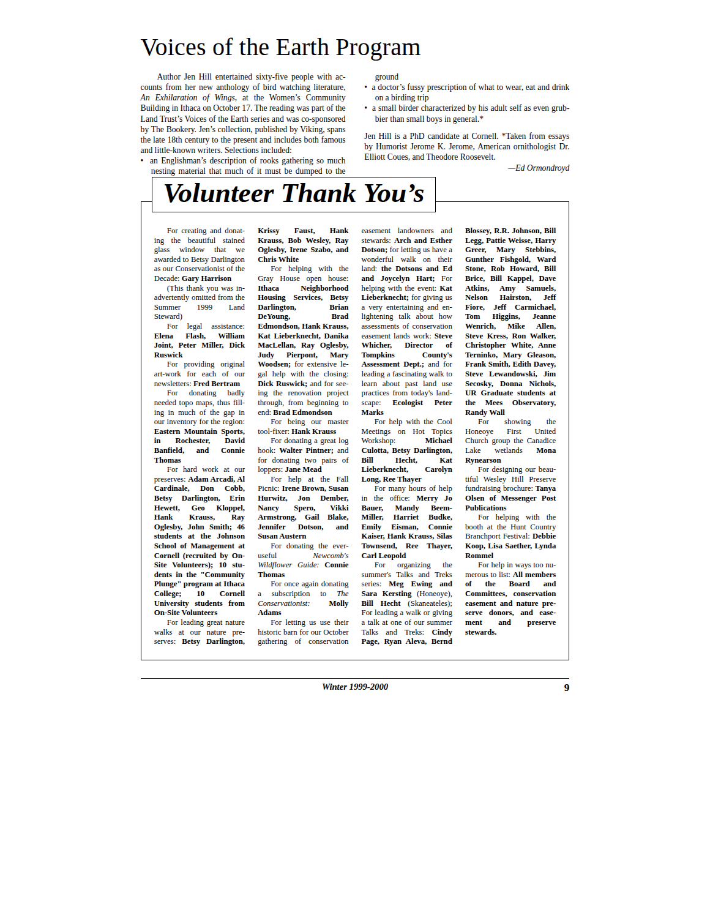Voices of the Earth Program
Author Jen Hill entertained sixty-five people with accounts from her new anthology of bird watching literature, An Exhilaration of Wings, at the Women’s Community Building in Ithaca on October 17. The reading was part of the Land Trust’s Voices of the Earth series and was co-sponsored by The Bookery. Jen’s collection, published by Viking, spans the late 18th century to the present and includes both famous and little-known writers. Selections included:
an Englishman’s description of rooks gathering so much nesting material that much of it must be dumped to the ground
a doctor’s fussy prescription of what to wear, eat and drink on a birding trip
a small birder characterized by his adult self as even grubbier than small boys in general.*
Jen Hill is a PhD candidate at Cornell. *Taken from essays by Humorist Jerome K. Jerome, American ornithologist Dr. Elliott Coues, and Theodore Roosevelt.
—Ed Ormondroyd
Volunteer Thank You’s
For creating and donating the beautiful stained glass window that we awarded to Betsy Darlington as our Conservationist of the Decade: Gary Harrison
(This thank you was inadvertently omitted from the Summer 1999 Land Steward)
For legal assistance: Elena Flash, William Joint, Peter Miller, Dick Ruswick
For providing original art-work for each of our newsletters: Fred Bertram
For donating badly needed topo maps, thus filling in much of the gap in our inventory for the region: Eastern Mountain Sports, in Rochester, David Banfield, and Connie Thomas
For hard work at our preserves: Adam Arcadi, Al Cardinale, Don Cobb, Betsy Darlington, Erin Hewett, Geo Kloppel, Hank Krauss, Ray Oglesby, John Smith; 46 students at the Johnson School of Management at Cornell (recruited by On-Site Volunteers); 10 students in the "Community Plunge" program at Ithaca College; 10 Cornell University students from On-Site Volunteers
For leading great nature walks at our nature preserves: Betsy Darlington, Krissy Faust, Hank Krauss, Bob Wesley, Ray Oglesby, Irene Szabo, and Chris White
For helping with the Gray House open house: Ithaca Neighborhood Housing Services, Betsy Darlington, Brian DeYoung, Brad Edmondson, Hank Krauss, Kat Lieberknecht, Danika MacLellan, Ray Oglesby, Judy Pierpont, Mary Woodsen; for extensive legal help with the closing: Dick Ruswick; and for seeing the renovation project through, from beginning to end: Brad Edmondson
For being our master tool-fixer: Hank Krauss
For donating a great log hook: Walter Pintner; and for donating two pairs of loppers: Jane Mead
For help at the Fall Picnic: Irene Brown, Susan Hurwitz, Jon Dember, Nancy Spero, Vikki Armstrong, Gail Blake, Jennifer Dotson, and Susan Austern
For donating the ever-useful Newcomb's Wildflower Guide: Connie Thomas
For once again donating a subscription to The Conservationist: Molly Adams
For letting us use their historic barn for our October gathering of conservation easement landowners and stewards: Arch and Esther Dotson; for letting us have a wonderful walk on their land: the Dotsons and Ed and Joycelyn Hart; For helping with the event: Kat Lieberknecht; for giving us a very entertaining and enlightening talk about how assessments of conservation easement lands work: Steve Whicher, Director of Tompkins County's Assessment Dept.; and for leading a fascinating walk to learn about past land use practices from today's landscape: Ecologist Peter Marks
For help with the Cool Meetings on Hot Topics Workshop: Michael Culotta, Betsy Darlington, Bill Hecht, Kat Lieberknecht, Carolyn Long, Ree Thayer
For many hours of help in the office: Merry Jo Bauer, Mandy Beem-Miller, Harriet Budke, Emily Eisman, Connie Kaiser, Hank Krauss, Silas Townsend, Ree Thayer, Carl Leopold
For organizing the summer's Talks and Treks series: Meg Ewing and Sara Kersting (Honeoye), Bill Hecht (Skaneateles); For leading a walk or giving a talk at one of our summer Talks and Treks: Cindy Page, Ryan Aleva, Bernd Blossey, R.R. Johnson, Bill Legg, Pattie Weisse, Harry Greer, Mary Stebbins, Gunther Fishgold, Ward Stone, Rob Howard, Bill Brice, Bill Kappel, Dave Atkins, Amy Samuels, Nelson Hairston, Jeff Fiore, Jeff Carmichael, Tom Higgins, Jeanne Wenrich, Mike Allen, Steve Kress, Ron Walker, Christopher White, Anne Terninko, Mary Gleason, Frank Smith, Edith Davey, Steve Lewandowski, Jim Secosky, Donna Nichols, UR Graduate students at the Mees Observatory, Randy Wall
For showing the Honeoye First United Church group the Canadice Lake wetlands Mona Rynearson
For designing our beautiful Wesley Hill Preserve fundraising brochure: Tanya Olsen of Messenger Post Publications
For helping with the booth at the Hunt Country Branchport Festival: Debbie Koop, Lisa Saether, Lynda Rommel
For help in ways too numerous to list: All members of the Board and Committees, conservation easement and nature preserve donors, and easement and preserve stewards.
Winter 1999-2000 9